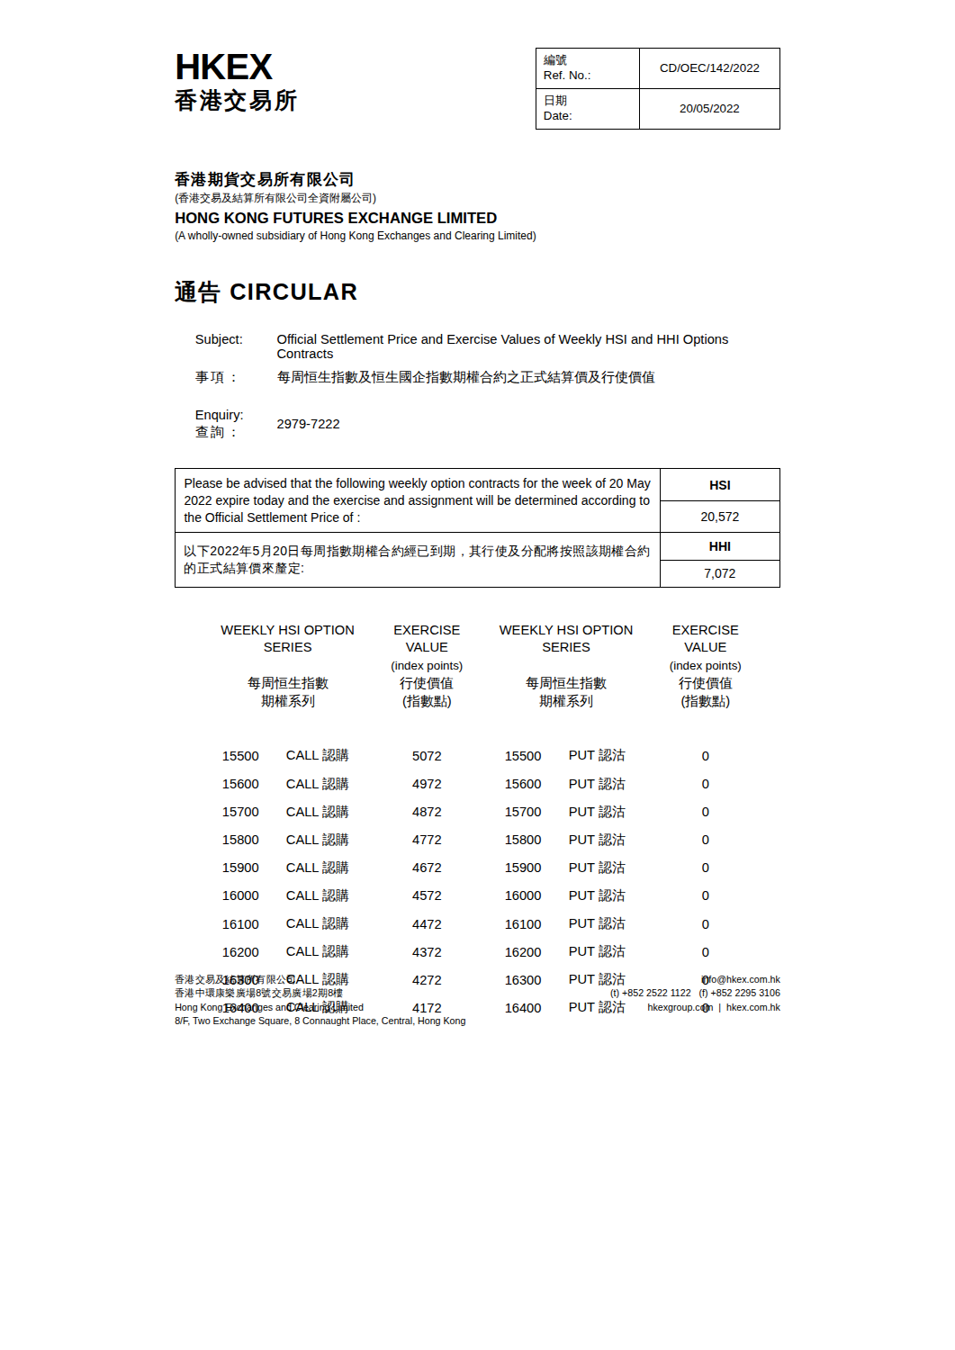HKEX
香港交易所
| 編號 Ref. No.: | CD/OEC/142/2022 |
| 日期 Date: | 20/05/2022 |
香港期貨交易所有限公司
(香港交易及結算所有限公司全資附屬公司)
HONG KONG FUTURES EXCHANGE LIMITED
(A wholly-owned subsidiary of Hong Kong Exchanges and Clearing Limited)
通告 CIRCULAR
Subject:
Official Settlement Price and Exercise Values of Weekly HSI and HHI Options Contracts
事項：
每周恒生指數及恒生國企指數期權合約之正式結算價及行使價值
Enquiry:
查詢：
2979-7222
| Please be advised that the following weekly option contracts for the week of 20 May 2022 expire today and the exercise and assignment will be determined according to the Official Settlement Price of : | HSI |
| 20,572 |
| 以下2022年5月20日每周指數期權合約經已到期，其行使及分配將按照該期權合約的正式結算價來釐定: | HHI |
| 7,072 |
| WEEKLY HSI OPTION SERIES 每周恒生指數 期權系列 | EXERCISE VALUE (index points) 行使價值 (指數點) | WEEKLY HSI OPTION SERIES 每周恒生指數 期權系列 | EXERCISE VALUE (index points) 行使價值 (指數點) |
| --- | --- | --- | --- |
| 15500 | CALL 認購 | 5072 | 15500 | PUT 認沽 | 0 |
| 15600 | CALL 認購 | 4972 | 15600 | PUT 認沽 | 0 |
| 15700 | CALL 認購 | 4872 | 15700 | PUT 認沽 | 0 |
| 15800 | CALL 認購 | 4772 | 15800 | PUT 認沽 | 0 |
| 15900 | CALL 認購 | 4672 | 15900 | PUT 認沽 | 0 |
| 16000 | CALL 認購 | 4572 | 16000 | PUT 認沽 | 0 |
| 16100 | CALL 認購 | 4472 | 16100 | PUT 認沽 | 0 |
| 16200 | CALL 認購 | 4372 | 16200 | PUT 認沽 | 0 |
| 16300 | CALL 認購 | 4272 | 16300 | PUT 認沽 | 0 |
| 16400 | CALL 認購 | 4172 | 16400 | PUT 認沽 | 0 |
香港交易及結算所有限公司
香港中環康樂廣場8號交易廣場2期8樓
Hong Kong Exchanges and Clearing Limited
8/F, Two Exchange Square, 8 Connaught Place, Central, Hong Kong
info@hkex.com.hk
(t) +852 2522 1122 (f) +852 2295 3106
hkexgroup.com | hkex.com.hk